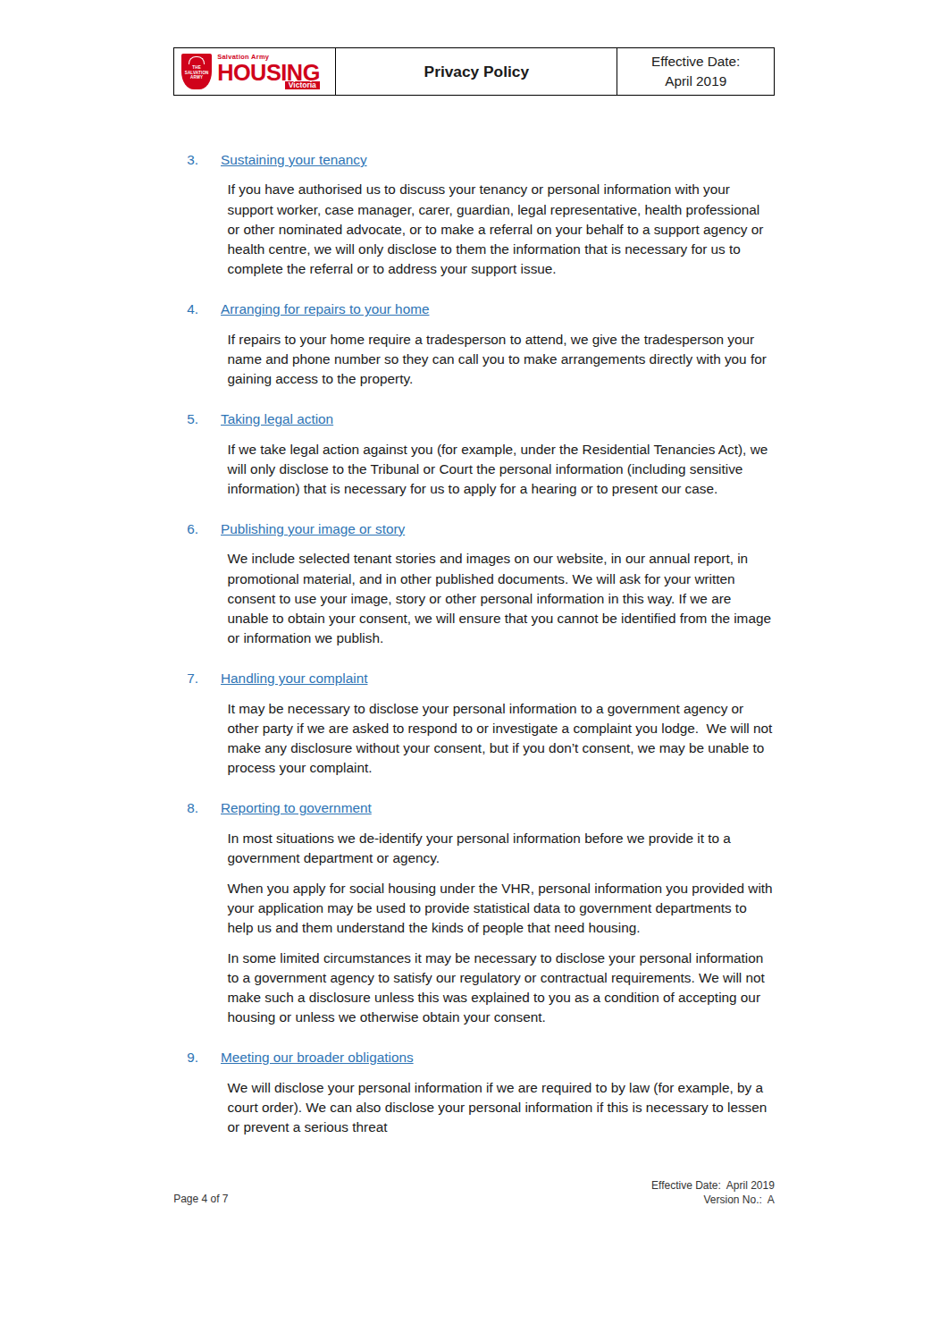Salvation Army HOUSING Victoria
Privacy Policy
Effective Date: April 2019
Sustaining your tenancy
If you have authorised us to discuss your tenancy or personal information with your support worker, case manager, carer, guardian, legal representative, health professional or other nominated advocate, or to make a referral on your behalf to a support agency or health centre, we will only disclose to them the information that is necessary for us to complete the referral or to address your support issue.
Arranging for repairs to your home
If repairs to your home require a tradesperson to attend, we give the tradesperson your name and phone number so they can call you to make arrangements directly with you for gaining access to the property.
Taking legal action
If we take legal action against you (for example, under the Residential Tenancies Act), we will only disclose to the Tribunal or Court the personal information (including sensitive information) that is necessary for us to apply for a hearing or to present our case.
Publishing your image or story
We include selected tenant stories and images on our website, in our annual report, in promotional material, and in other published documents. We will ask for your written consent to use your image, story or other personal information in this way. If we are unable to obtain your consent, we will ensure that you cannot be identified from the image or information we publish.
Handling your complaint
It may be necessary to disclose your personal information to a government agency or other party if we are asked to respond to or investigate a complaint you lodge. We will not make any disclosure without your consent, but if you don’t consent, we may be unable to process your complaint.
Reporting to government
In most situations we de-identify your personal information before we provide it to a government department or agency.
When you apply for social housing under the VHR, personal information you provided with your application may be used to provide statistical data to government departments to help us and them understand the kinds of people that need housing.
In some limited circumstances it may be necessary to disclose your personal information to a government agency to satisfy our regulatory or contractual requirements. We will not make such a disclosure unless this was explained to you as a condition of accepting our housing or unless we otherwise obtain your consent.
Meeting our broader obligations
We will disclose your personal information if we are required to by law (for example, by a court order). We can also disclose your personal information if this is necessary to lessen or prevent a serious threat
Page 4 of 7
Effective Date: April 2019
Version No.: A